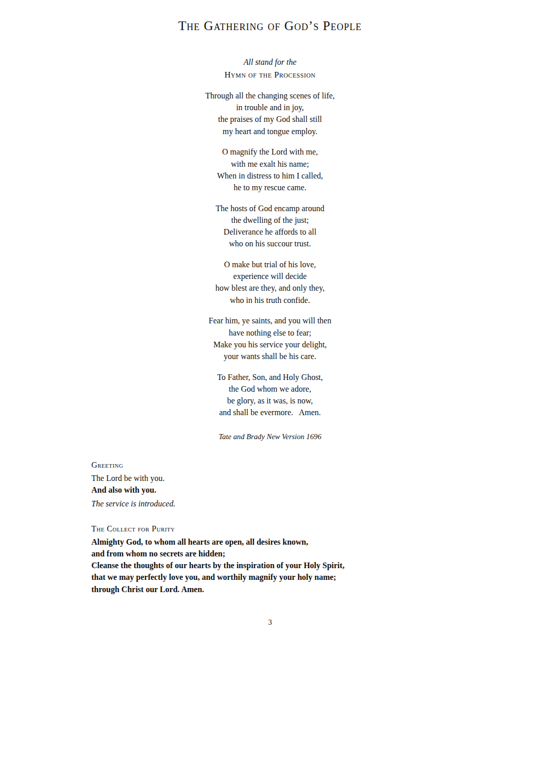The Gathering of God’s People
All stand for the
Hymn of the Procession
Through all the changing scenes of life,
in trouble and in joy,
the praises of my God shall still
my heart and tongue employ.
O magnify the Lord with me,
with me exalt his name;
When in distress to him I called,
he to my rescue came.
The hosts of God encamp around
the dwelling of the just;
Deliverance he affords to all
who on his succour trust.
O make but trial of his love,
experience will decide
how blest are they, and only they,
who in his truth confide.
Fear him, ye saints, and you will then
have nothing else to fear;
Make you his service your delight,
your wants shall be his care.
To Father, Son, and Holy Ghost,
the God whom we adore,
be glory, as it was, is now,
and shall be evermore. Amen.
Tate and Brady New Version 1696
Greeting
The Lord be with you.
And also with you.
The service is introduced.
The Collect for Purity
Almighty God, to whom all hearts are open, all desires known,
and from whom no secrets are hidden;
Cleanse the thoughts of our hearts by the inspiration of your Holy Spirit,
that we may perfectly love you, and worthily magnify your holy name;
through Christ our Lord. Amen.
3